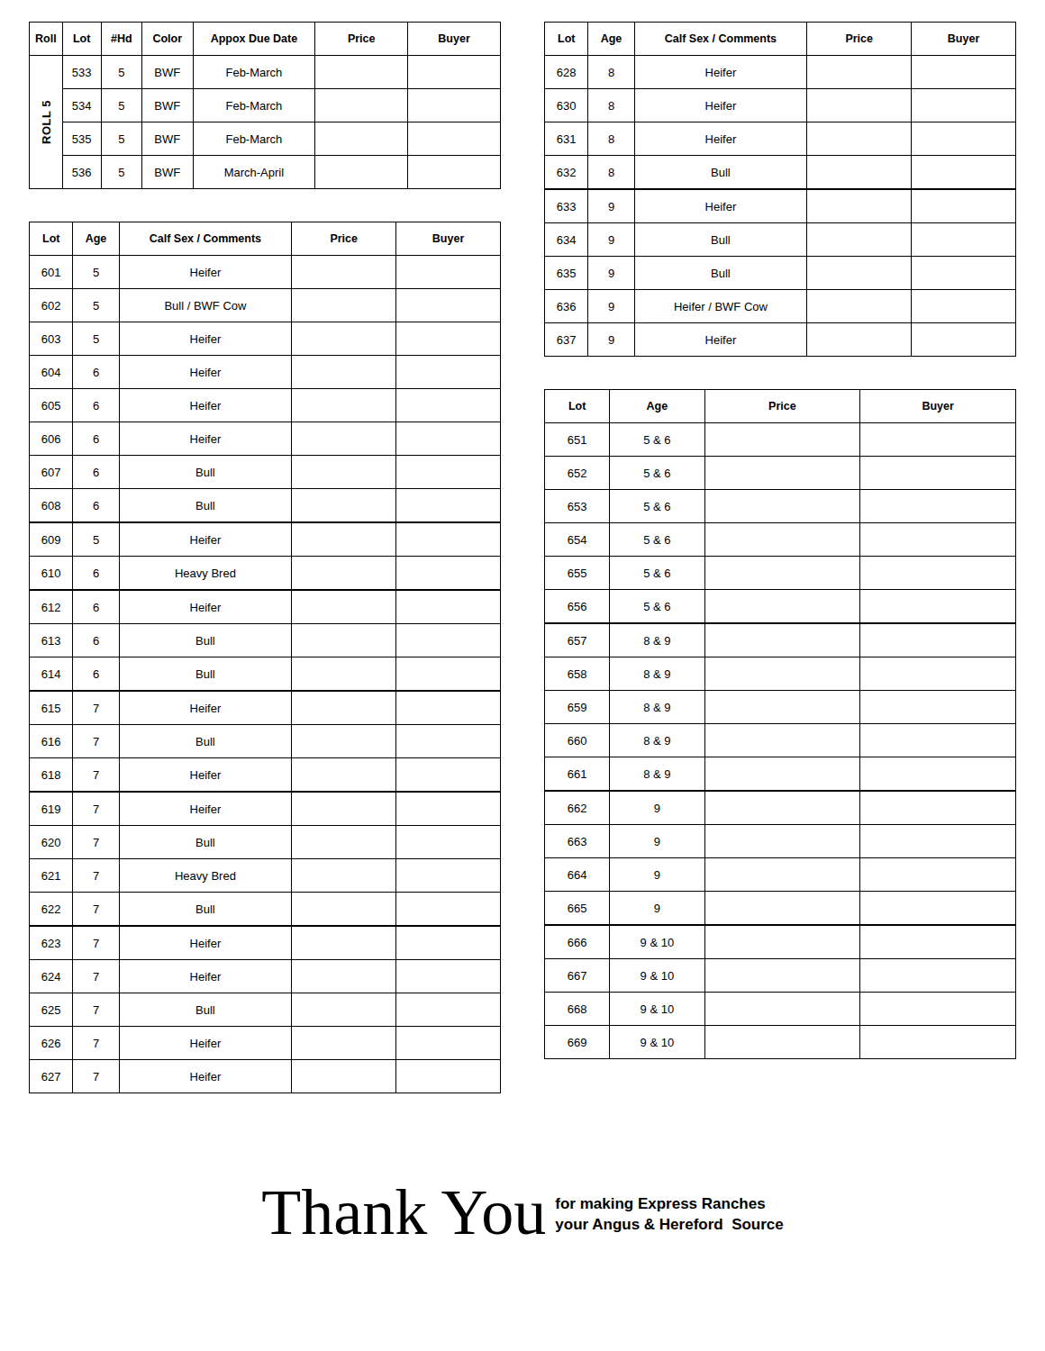Roll 5 Bred Cows
| Roll | Lot | #Hd | Color | Appox Due Date | Price | Buyer |
| --- | --- | --- | --- | --- | --- | --- |
| ROLL 5 | 533 | 5 | BWF | Feb-March | | |
| 534 | 5 | BWF | Feb-March | | |
| 535 | 5 | BWF | Feb-March | | |
| 536 | 5 | BWF | March-April | | |
Lots 601–627
| Lot | Age | Calf Sex / Comments | Price | Buyer |
| --- | --- | --- | --- | --- |
| 601 | 5 | Heifer | | |
| 602 | 5 | Bull / BWF Cow | | |
| 603 | 5 | Heifer | | |
| 604 | 6 | Heifer | | |
| 605 | 6 | Heifer | | |
| 606 | 6 | Heifer | | |
| 607 | 6 | Bull | | |
| 608 | 6 | Bull | | |
| 609 | 5 | Heifer | | |
| 610 | 6 | Heavy Bred | | |
| 612 | 6 | Heifer | | |
| 613 | 6 | Bull | | |
| 614 | 6 | Bull | | |
| 615 | 7 | Heifer | | |
| 616 | 7 | Bull | | |
| 618 | 7 | Heifer | | |
| 619 | 7 | Heifer | | |
| 620 | 7 | Bull | | |
| 621 | 7 | Heavy Bred | | |
| 622 | 7 | Bull | | |
| 623 | 7 | Heifer | | |
| 624 | 7 | Heifer | | |
| 625 | 7 | Bull | | |
| 626 | 7 | Heifer | | |
| 627 | 7 | Heifer | | |
Lots 628–637
| Lot | Age | Calf Sex / Comments | Price | Buyer |
| --- | --- | --- | --- | --- |
| 628 | 8 | Heifer | | |
| 630 | 8 | Heifer | | |
| 631 | 8 | Heifer | | |
| 632 | 8 | Bull | | |
| 633 | 9 | Heifer | | |
| 634 | 9 | Bull | | |
| 635 | 9 | Bull | | |
| 636 | 9 | Heifer / BWF Cow | | |
| 637 | 9 | Heifer | | |
Lots 651–669
| Lot | Age | Price | Buyer |
| --- | --- | --- | --- |
| 651 | 5 & 6 | | |
| 652 | 5 & 6 | | |
| 653 | 5 & 6 | | |
| 654 | 5 & 6 | | |
| 655 | 5 & 6 | | |
| 656 | 5 & 6 | | |
| 657 | 8 & 9 | | |
| 658 | 8 & 9 | | |
| 659 | 8 & 9 | | |
| 660 | 8 & 9 | | |
| 661 | 8 & 9 | | |
| 662 | 9 | | |
| 663 | 9 | | |
| 664 | 9 | | |
| 665 | 9 | | |
| 666 | 9 & 10 | | |
| 667 | 9 & 10 | | |
| 668 | 9 & 10 | | |
| 669 | 9 & 10 | | |
Thank You for making Express Ranches
your Angus & Hereford Source